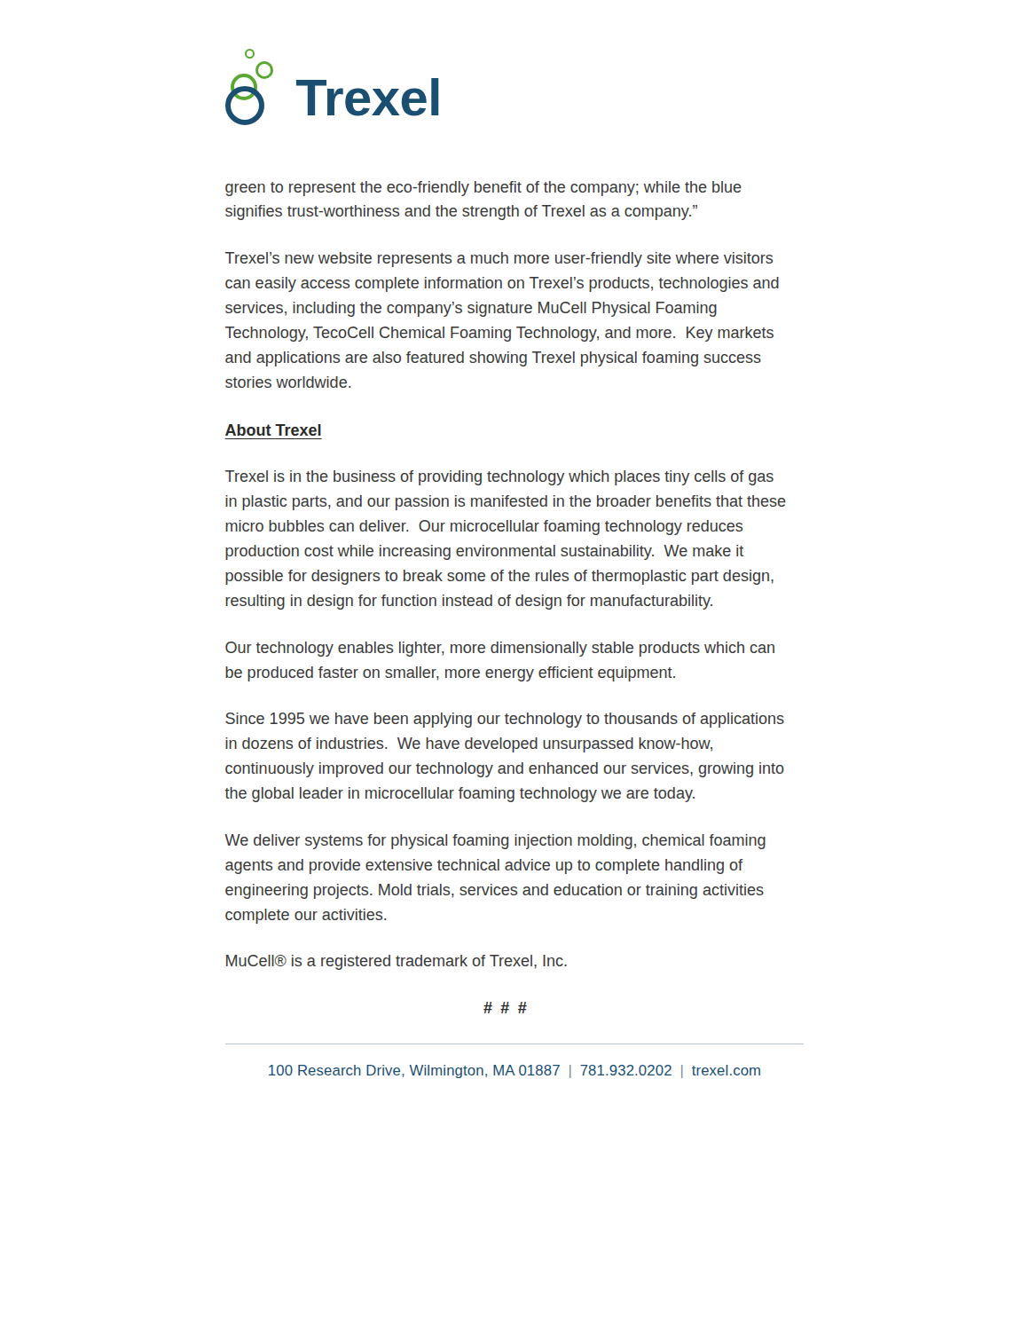Trexel
green to represent the eco-friendly benefit of the company; while the blue signifies trust-worthiness and the strength of Trexel as a company.”
Trexel’s new website represents a much more user-friendly site where visitors can easily access complete information on Trexel’s products, technologies and services, including the company’s signature MuCell Physical Foaming Technology, TecoCell Chemical Foaming Technology, and more. Key markets and applications are also featured showing Trexel physical foaming success stories worldwide.
About Trexel
Trexel is in the business of providing technology which places tiny cells of gas in plastic parts, and our passion is manifested in the broader benefits that these micro bubbles can deliver. Our microcellular foaming technology reduces production cost while increasing environmental sustainability. We make it possible for designers to break some of the rules of thermoplastic part design, resulting in design for function instead of design for manufacturability.
Our technology enables lighter, more dimensionally stable products which can be produced faster on smaller, more energy efficient equipment.
Since 1995 we have been applying our technology to thousands of applications in dozens of industries. We have developed unsurpassed know-how, continuously improved our technology and enhanced our services, growing into the global leader in microcellular foaming technology we are today.
We deliver systems for physical foaming injection molding, chemical foaming agents and provide extensive technical advice up to complete handling of engineering projects. Mold trials, services and education or training activities complete our activities.
MuCell® is a registered trademark of Trexel, Inc.
# # #
100 Research Drive, Wilmington, MA 01887 | 781.932.0202 | trexel.com